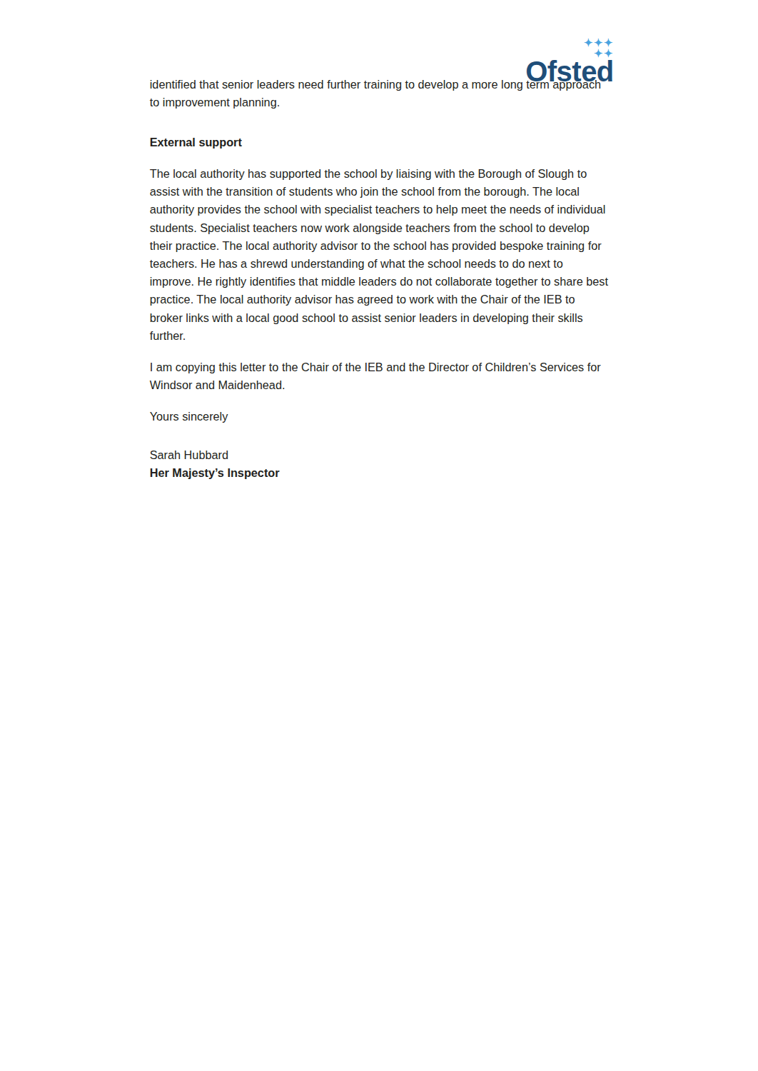✦✦✦
✦✦
Ofsted
identified that senior leaders need further training to develop a more long term approach to improvement planning.
External support
The local authority has supported the school by liaising with the Borough of Slough to assist with the transition of students who join the school from the borough. The local authority provides the school with specialist teachers to help meet the needs of individual students. Specialist teachers now work alongside teachers from the school to develop their practice. The local authority advisor to the school has provided bespoke training for teachers. He has a shrewd understanding of what the school needs to do next to improve. He rightly identifies that middle leaders do not collaborate together to share best practice. The local authority advisor has agreed to work with the Chair of the IEB to broker links with a local good school to assist senior leaders in developing their skills further.
I am copying this letter to the Chair of the IEB and the Director of Children’s Services for Windsor and Maidenhead.
Yours sincerely
Sarah Hubbard
Her Majesty’s Inspector